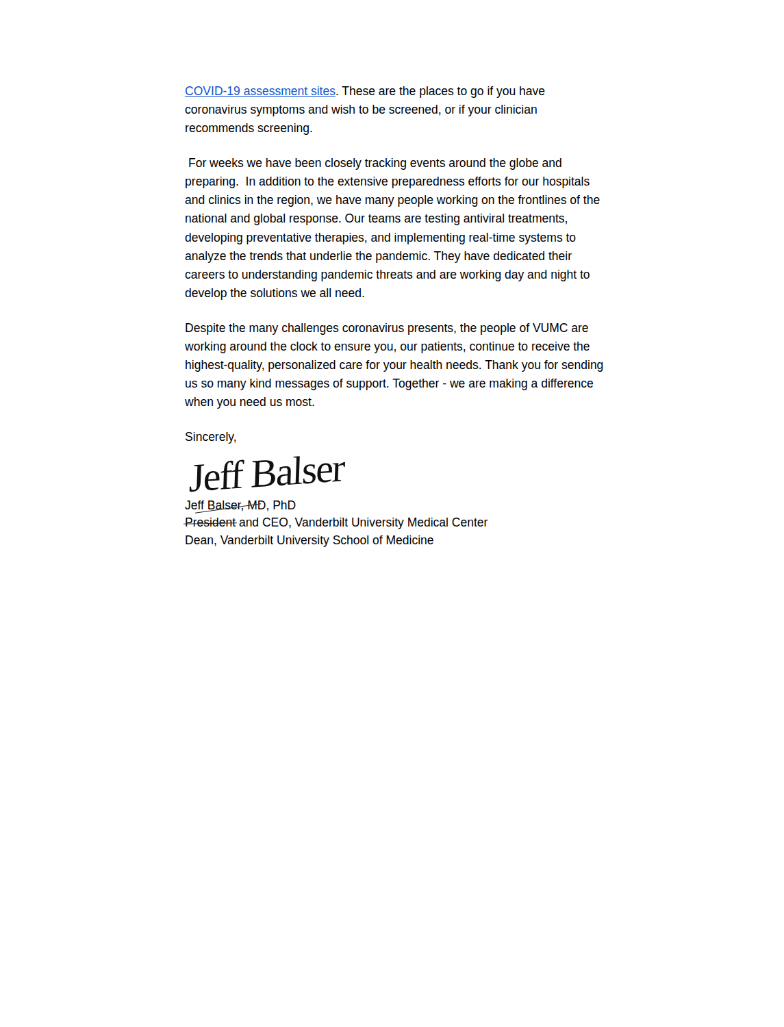COVID-19 assessment sites. These are the places to go if you have coronavirus symptoms and wish to be screened, or if your clinician recommends screening.
For weeks we have been closely tracking events around the globe and preparing. In addition to the extensive preparedness efforts for our hospitals and clinics in the region, we have many people working on the frontlines of the national and global response. Our teams are testing antiviral treatments, developing preventative therapies, and implementing real-time systems to analyze the trends that underlie the pandemic. They have dedicated their careers to understanding pandemic threats and are working day and night to develop the solutions we all need.
Despite the many challenges coronavirus presents, the people of VUMC are working around the clock to ensure you, our patients, continue to receive the highest-quality, personalized care for your health needs. Thank you for sending us so many kind messages of support. Together - we are making a difference when you need us most.
Sincerely,
Jeff Balser
Jeff Balser, MD, PhD
President and CEO, Vanderbilt University Medical Center
Dean, Vanderbilt University School of Medicine